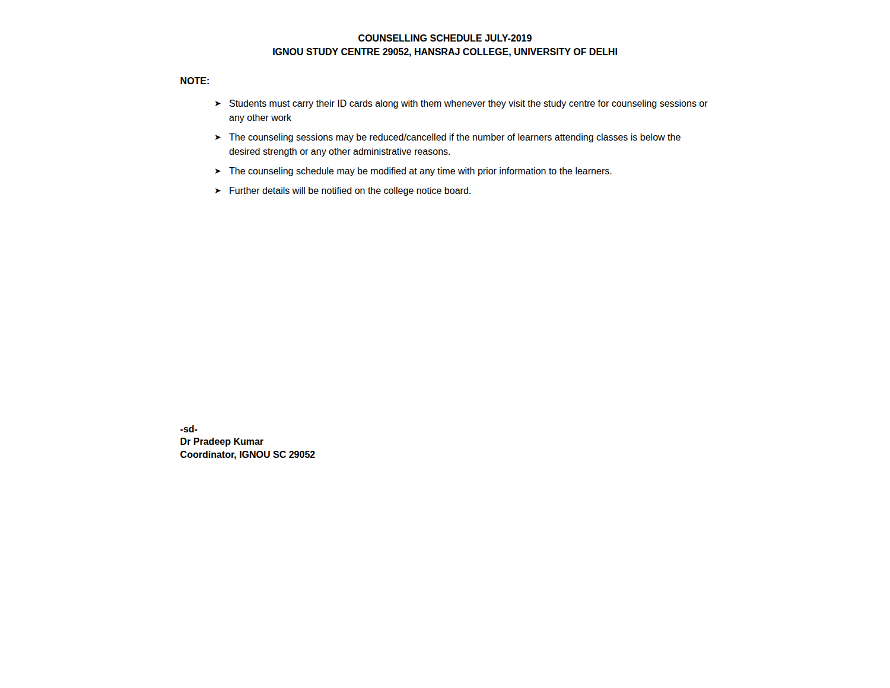COUNSELLING SCHEDULE JULY-2019 IGNOU STUDY CENTRE 29052, HANSRAJ COLLEGE, UNIVERSITY OF DELHI
NOTE:
Students must carry their ID cards along with them whenever they visit the study centre for counseling sessions or any other work
The counseling sessions may be reduced/cancelled if the number of learners attending classes is below the desired strength or any other administrative reasons.
The counseling schedule may be modified at any time with prior information to the learners.
Further details will be notified on the college notice board.
-sd- Dr Pradeep Kumar Coordinator, IGNOU SC 29052